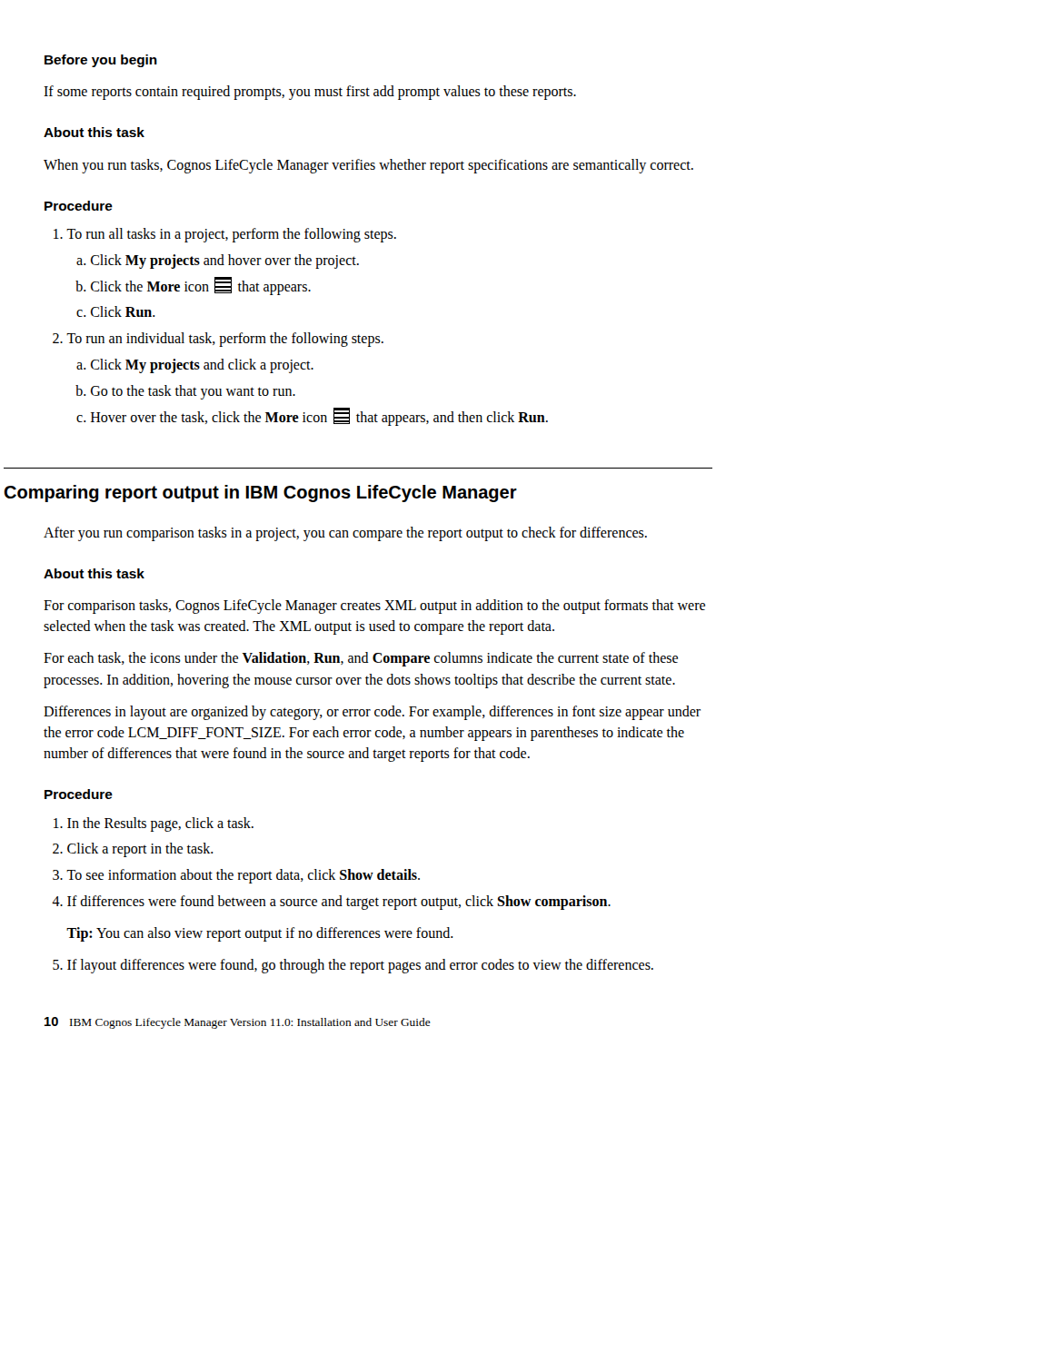Before you begin
If some reports contain required prompts, you must first add prompt values to these reports.
About this task
When you run tasks, Cognos LifeCycle Manager verifies whether report specifications are semantically correct.
Procedure
To run all tasks in a project, perform the following steps.
Click My projects and hover over the project.
Click the More icon that appears.
Click Run.
To run an individual task, perform the following steps.
Click My projects and click a project.
Go to the task that you want to run.
Hover over the task, click the More icon that appears, and then click Run.
Comparing report output in IBM Cognos LifeCycle Manager
After you run comparison tasks in a project, you can compare the report output to check for differences.
About this task
For comparison tasks, Cognos LifeCycle Manager creates XML output in addition to the output formats that were selected when the task was created. The XML output is used to compare the report data.
For each task, the icons under the Validation, Run, and Compare columns indicate the current state of these processes. In addition, hovering the mouse cursor over the dots shows tooltips that describe the current state.
Differences in layout are organized by category, or error code. For example, differences in font size appear under the error code LCM_DIFF_FONT_SIZE. For each error code, a number appears in parentheses to indicate the number of differences that were found in the source and target reports for that code.
Procedure
In the Results page, click a task.
Click a report in the task.
To see information about the report data, click Show details.
If differences were found between a source and target report output, click Show comparison.
Tip: You can also view report output if no differences were found.
If layout differences were found, go through the report pages and error codes to view the differences.
10 IBM Cognos Lifecycle Manager Version 11.0: Installation and User Guide